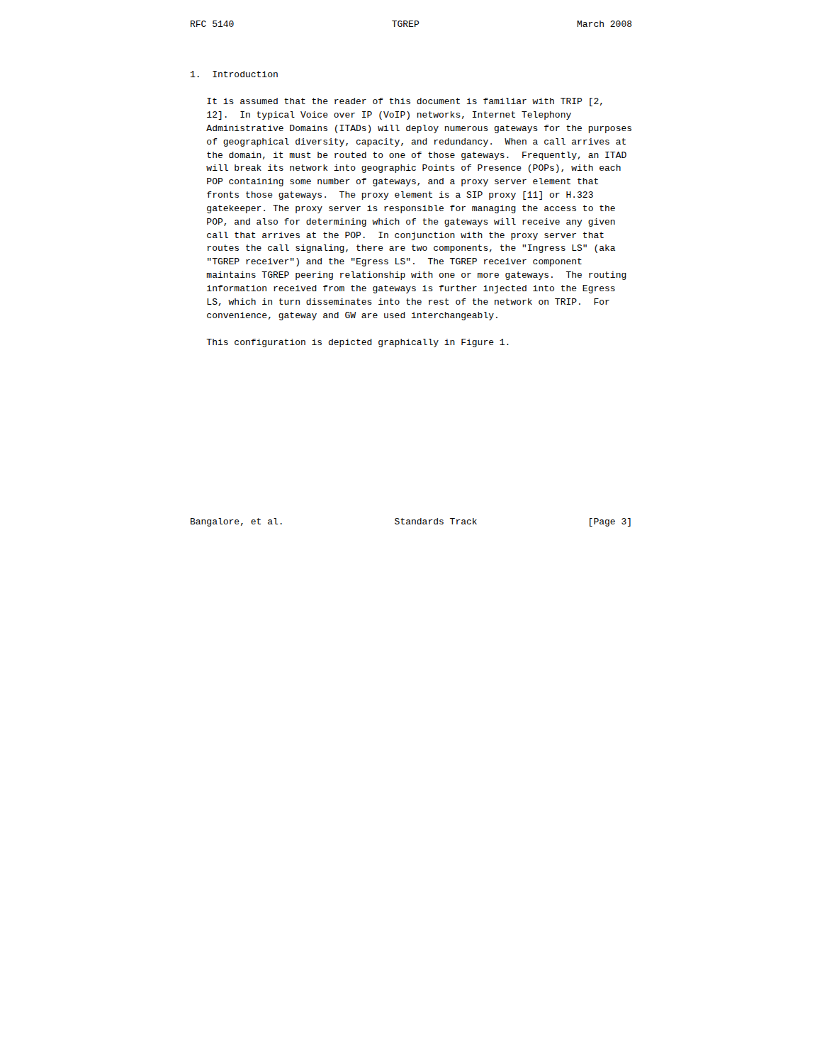RFC 5140 TGREP March 2008
1. Introduction
It is assumed that the reader of this document is familiar with TRIP [2, 12]. In typical Voice over IP (VoIP) networks, Internet Telephony Administrative Domains (ITADs) will deploy numerous gateways for the purposes of geographical diversity, capacity, and redundancy. When a call arrives at the domain, it must be routed to one of those gateways. Frequently, an ITAD will break its network into geographic Points of Presence (POPs), with each POP containing some number of gateways, and a proxy server element that fronts those gateways. The proxy element is a SIP proxy [11] or H.323 gatekeeper. The proxy server is responsible for managing the access to the POP, and also for determining which of the gateways will receive any given call that arrives at the POP. In conjunction with the proxy server that routes the call signaling, there are two components, the "Ingress LS" (aka "TGREP receiver") and the "Egress LS". The TGREP receiver component maintains TGREP peering relationship with one or more gateways. The routing information received from the gateways is further injected into the Egress LS, which in turn disseminates into the rest of the network on TRIP. For convenience, gateway and GW are used interchangeably.
This configuration is depicted graphically in Figure 1.
Bangalore, et al. Standards Track [Page 3]